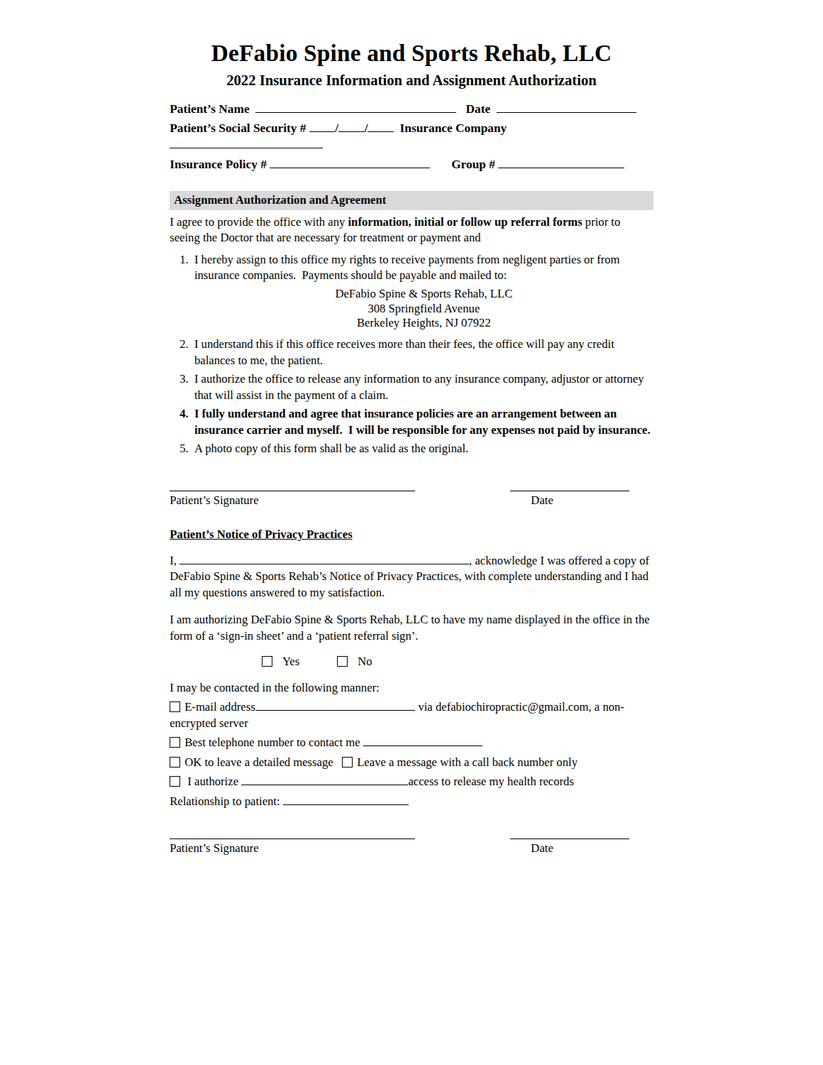DeFabio Spine and Sports Rehab, LLC
2022 Insurance Information and Assignment Authorization
Patient’s Name Date
Patient’s Social Security # / / Insurance Company
Insurance Policy # Group #
Assignment Authorization and Agreement
I agree to provide the office with any information, initial or follow up referral forms prior to seeing the Doctor that are necessary for treatment or payment and
I hereby assign to this office my rights to receive payments from negligent parties or from insurance companies. Payments should be payable and mailed to:
DeFabio Spine & Sports Rehab, LLC
308 Springfield Avenue
Berkeley Heights, NJ 07922
I understand this if this office receives more than their fees, the office will pay any credit balances to me, the patient.
I authorize the office to release any information to any insurance company, adjustor or attorney that will assist in the payment of a claim.
I fully understand and agree that insurance policies are an arrangement between an insurance carrier and myself. I will be responsible for any expenses not paid by insurance.
A photo copy of this form shall be as valid as the original.
Patient’s Signature
Date
Patient’s Notice of Privacy Practices
I, , acknowledge I was offered a copy of DeFabio Spine & Sports Rehab’s Notice of Privacy Practices, with complete understanding and I had all my questions answered to my satisfaction.
I am authorizing DeFabio Spine & Sports Rehab, LLC to have my name displayed in the office in the form of a ‘sign-in sheet’ and a ‘patient referral sign’.
Yes No
I may be contacted in the following manner:
E-mail address via defabiochiropractic@gmail.com, a non-encrypted server
Best telephone number to contact me
OK to leave a detailed message Leave a message with a call back number only
I authorize access to release my health records
Relationship to patient:
Patient’s Signature
Date